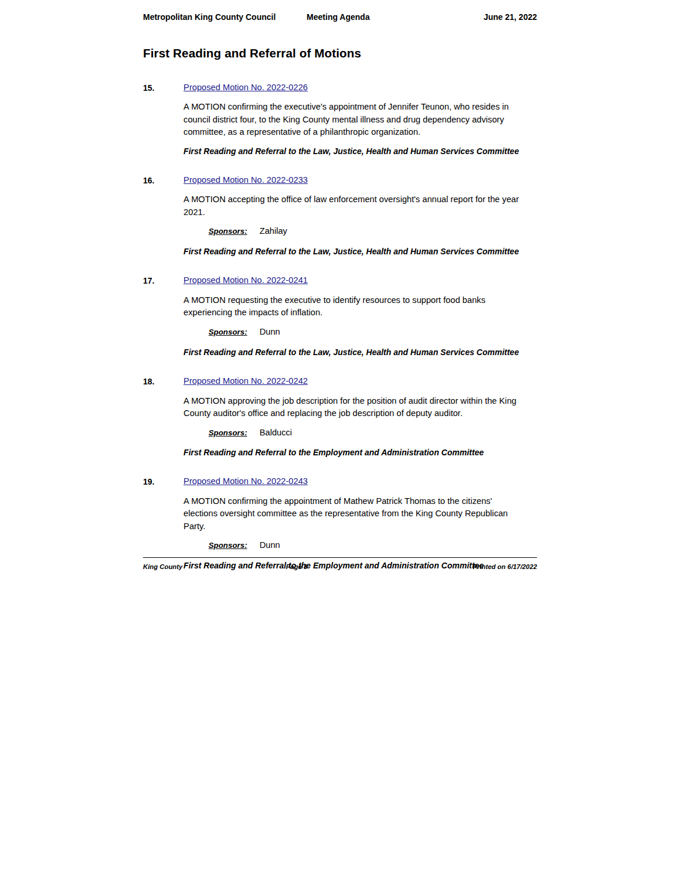Metropolitan King County Council
Meeting Agenda
June 21, 2022
First Reading and Referral of Motions
15.
Proposed Motion No. 2022-0226
A MOTION confirming the executive's appointment of Jennifer Teunon, who resides in council district four, to the King County mental illness and drug dependency advisory committee, as a representative of a philanthropic organization.
First Reading and Referral to the Law, Justice, Health and Human Services Committee
16.
Proposed Motion No. 2022-0233
A MOTION accepting the office of law enforcement oversight's annual report for the year 2021.
Sponsors:
Zahilay
First Reading and Referral to the Law, Justice, Health and Human Services Committee
17.
Proposed Motion No. 2022-0241
A MOTION requesting the executive to identify resources to support food banks experiencing the impacts of inflation.
Sponsors:
Dunn
First Reading and Referral to the Law, Justice, Health and Human Services Committee
18.
Proposed Motion No. 2022-0242
A MOTION approving the job description for the position of audit director within the King County auditor's office and replacing the job description of deputy auditor.
Sponsors:
Balducci
First Reading and Referral to the Employment and Administration Committee
19.
Proposed Motion No. 2022-0243
A MOTION confirming the appointment of Mathew Patrick Thomas to the citizens' elections oversight committee as the representative from the King County Republican Party.
Sponsors:
Dunn
First Reading and Referral to the Employment and Administration Committee
King County
Page 8
Printed on 6/17/2022